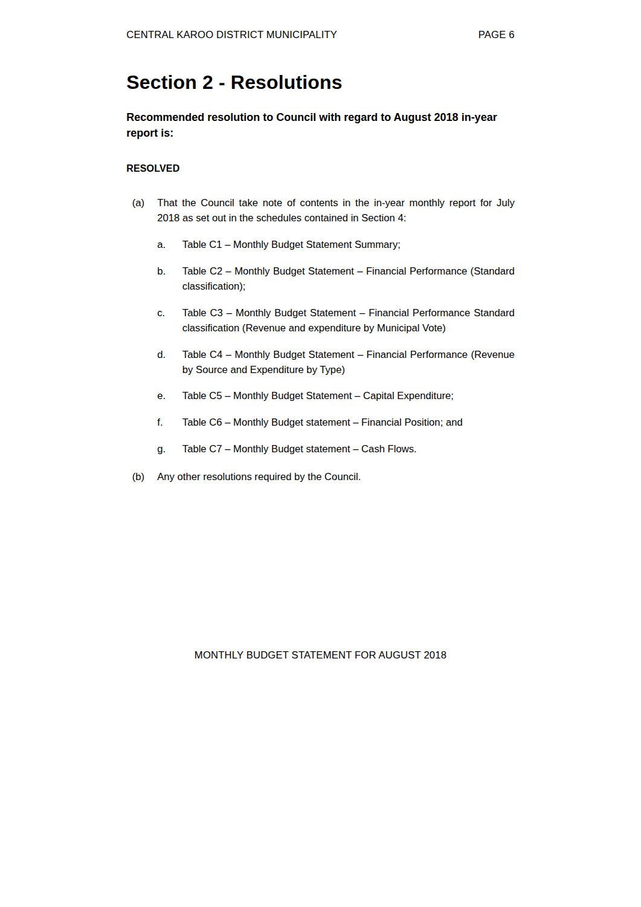Central Karoo District Municipality Page 6
Section 2 - Resolutions
Recommended resolution to Council with regard to August 2018 in-year report is:
RESOLVED
(a) That the Council take note of contents in the in-year monthly report for July 2018 as set out in the schedules contained in Section 4:
a. Table C1 – Monthly Budget Statement Summary;
b. Table C2 – Monthly Budget Statement – Financial Performance (Standard classification);
c. Table C3 – Monthly Budget Statement – Financial Performance Standard classification (Revenue and expenditure by Municipal Vote)
d. Table C4 – Monthly Budget Statement – Financial Performance (Revenue by Source and Expenditure by Type)
e. Table C5 – Monthly Budget Statement – Capital Expenditure;
f. Table C6 – Monthly Budget statement – Financial Position; and
g. Table C7 – Monthly Budget statement – Cash Flows.
(b) Any other resolutions required by the Council.
Monthly Budget Statement for August 2018